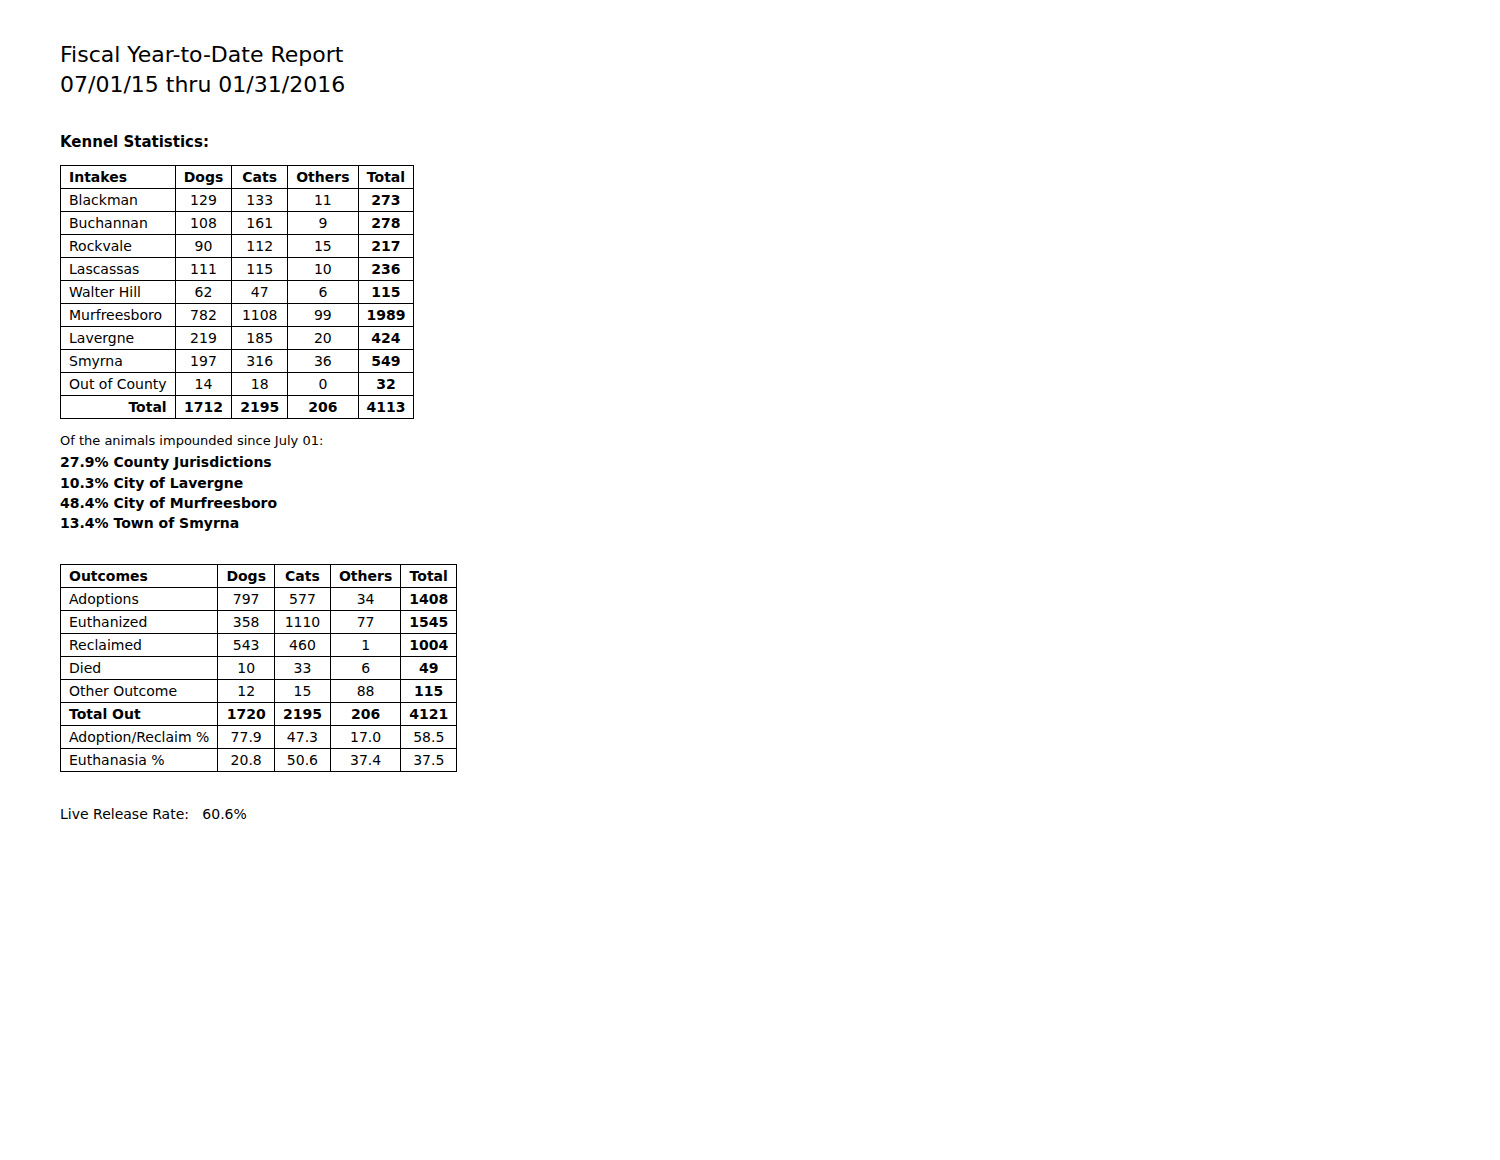Fiscal Year-to-Date Report
07/01/15 thru 01/31/2016
Kennel Statistics:
| Intakes | Dogs | Cats | Others | Total |
| --- | --- | --- | --- | --- |
| Blackman | 129 | 133 | 11 | 273 |
| Buchannan | 108 | 161 | 9 | 278 |
| Rockvale | 90 | 112 | 15 | 217 |
| Lascassas | 111 | 115 | 10 | 236 |
| Walter Hill | 62 | 47 | 6 | 115 |
| Murfreesboro | 782 | 1108 | 99 | 1989 |
| Lavergne | 219 | 185 | 20 | 424 |
| Smyrna | 197 | 316 | 36 | 549 |
| Out of County | 14 | 18 | 0 | 32 |
| Total | 1712 | 2195 | 206 | 4113 |
Of the animals impounded since July 01:
27.9% County Jurisdictions
10.3% City of Lavergne
48.4% City of Murfreesboro
13.4% Town of Smyrna
| Outcomes | Dogs | Cats | Others | Total |
| --- | --- | --- | --- | --- |
| Adoptions | 797 | 577 | 34 | 1408 |
| Euthanized | 358 | 1110 | 77 | 1545 |
| Reclaimed | 543 | 460 | 1 | 1004 |
| Died | 10 | 33 | 6 | 49 |
| Other Outcome | 12 | 15 | 88 | 115 |
| Total Out | 1720 | 2195 | 206 | 4121 |
| Adoption/Reclaim % | 77.9 | 47.3 | 17.0 | 58.5 |
| Euthanasia % | 20.8 | 50.6 | 37.4 | 37.5 |
Live Release Rate: 60.6%